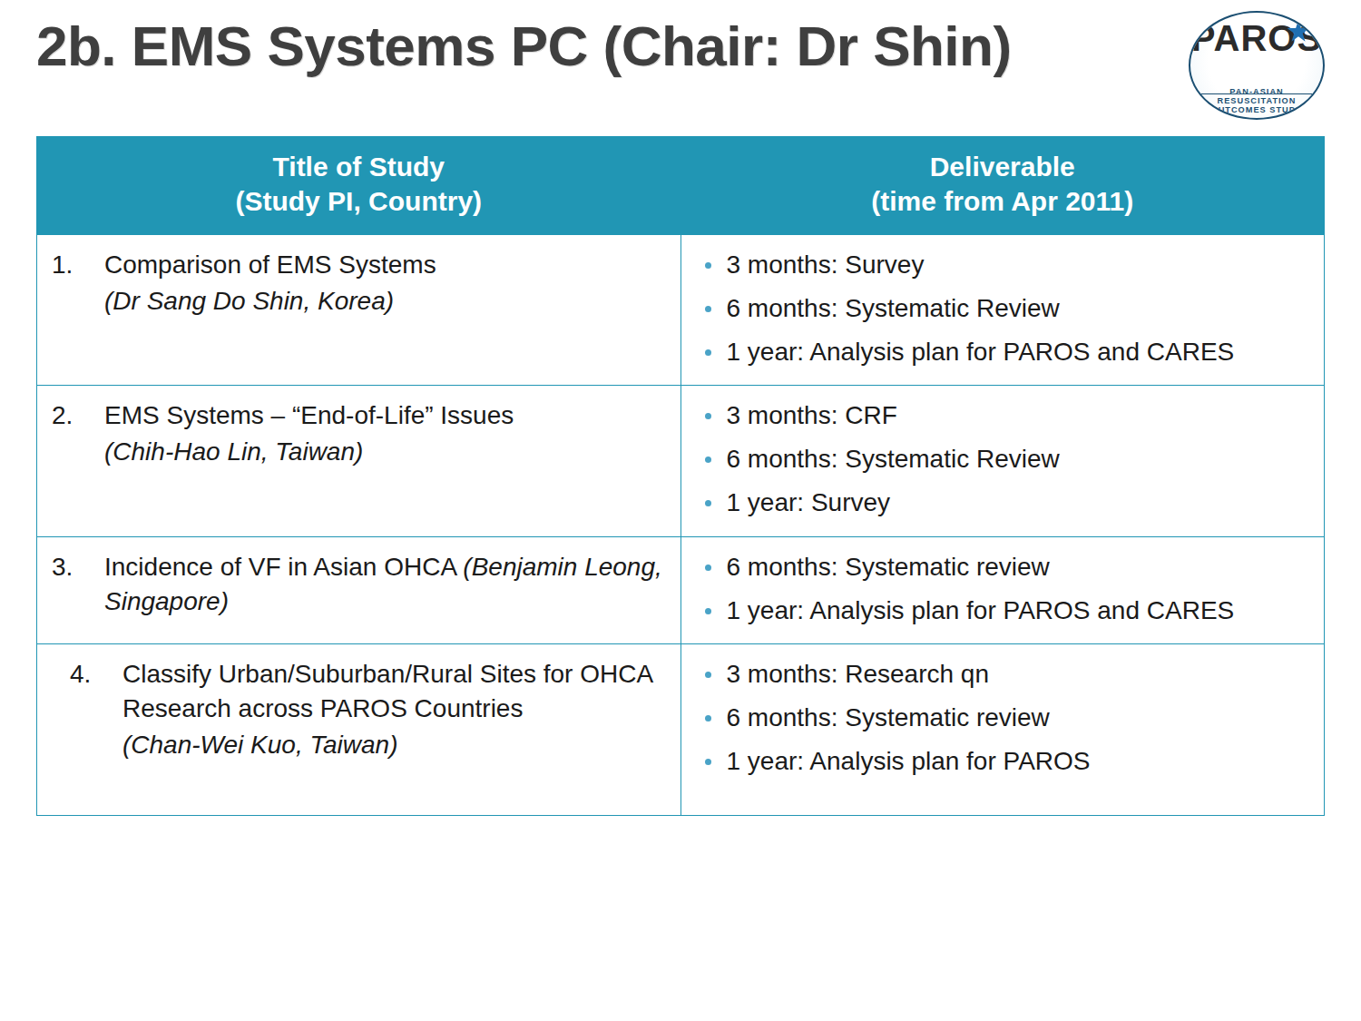2b. EMS Systems PC (Chair: Dr Shin)
PAROS
PAN-ASIAN RESUSCITATION OUTCOMES STUDY
| Title of Study (Study PI, Country) | Deliverable (time from Apr 2011) |
| --- | --- |
| 1. Comparison of EMS Systems (Dr Sang Do Shin, Korea) | 3 months: Survey 6 months: Systematic Review 1 year: Analysis plan for PAROS and CARES |
| 2. EMS Systems – “End-of-Life” Issues (Chih-Hao Lin, Taiwan) | 3 months: CRF 6 months: Systematic Review 1 year: Survey |
| 3. Incidence of VF in Asian OHCA (Benjamin Leong, Singapore) | 6 months: Systematic review 1 year: Analysis plan for PAROS and CARES |
| 4. Classify Urban/Suburban/Rural Sites for OHCA Research across PAROS Countries (Chan-Wei Kuo, Taiwan) | 3 months: Research qn 6 months: Systematic review 1 year: Analysis plan for PAROS |